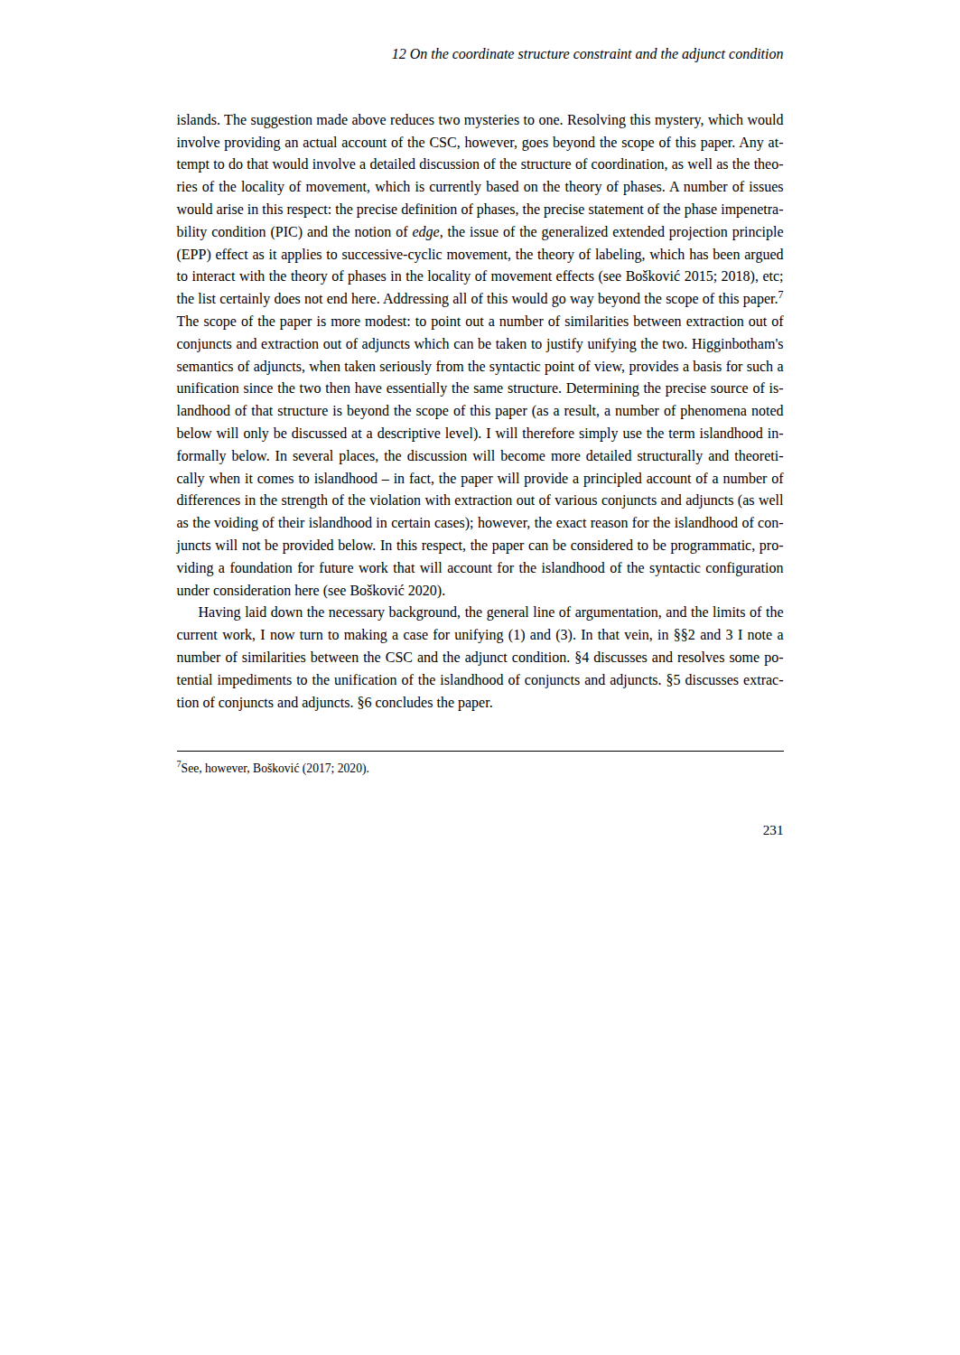12 On the coordinate structure constraint and the adjunct condition
islands. The suggestion made above reduces two mysteries to one. Resolving this mystery, which would involve providing an actual account of the CSC, however, goes beyond the scope of this paper. Any attempt to do that would involve a detailed discussion of the structure of coordination, as well as the theories of the locality of movement, which is currently based on the theory of phases. A number of issues would arise in this respect: the precise definition of phases, the precise statement of the phase impenetrability condition (PIC) and the notion of edge, the issue of the generalized extended projection principle (EPP) effect as it applies to successive-cyclic movement, the theory of labeling, which has been argued to interact with the theory of phases in the locality of movement effects (see Bošković 2015; 2018), etc; the list certainly does not end here. Addressing all of this would go way beyond the scope of this paper.7 The scope of the paper is more modest: to point out a number of similarities between extraction out of conjuncts and extraction out of adjuncts which can be taken to justify unifying the two. Higginbotham's semantics of adjuncts, when taken seriously from the syntactic point of view, provides a basis for such a unification since the two then have essentially the same structure. Determining the precise source of islandhood of that structure is beyond the scope of this paper (as a result, a number of phenomena noted below will only be discussed at a descriptive level). I will therefore simply use the term islandhood informally below. In several places, the discussion will become more detailed structurally and theoretically when it comes to islandhood – in fact, the paper will provide a principled account of a number of differences in the strength of the violation with extraction out of various conjuncts and adjuncts (as well as the voiding of their islandhood in certain cases); however, the exact reason for the islandhood of conjuncts will not be provided below. In this respect, the paper can be considered to be programmatic, providing a foundation for future work that will account for the islandhood of the syntactic configuration under consideration here (see Bošković 2020).
Having laid down the necessary background, the general line of argumentation, and the limits of the current work, I now turn to making a case for unifying (1) and (3). In that vein, in §§2 and 3 I note a number of similarities between the CSC and the adjunct condition. §4 discusses and resolves some potential impediments to the unification of the islandhood of conjuncts and adjuncts. §5 discusses extraction of conjuncts and adjuncts. §6 concludes the paper.
7See, however, Bošković (2017; 2020).
231